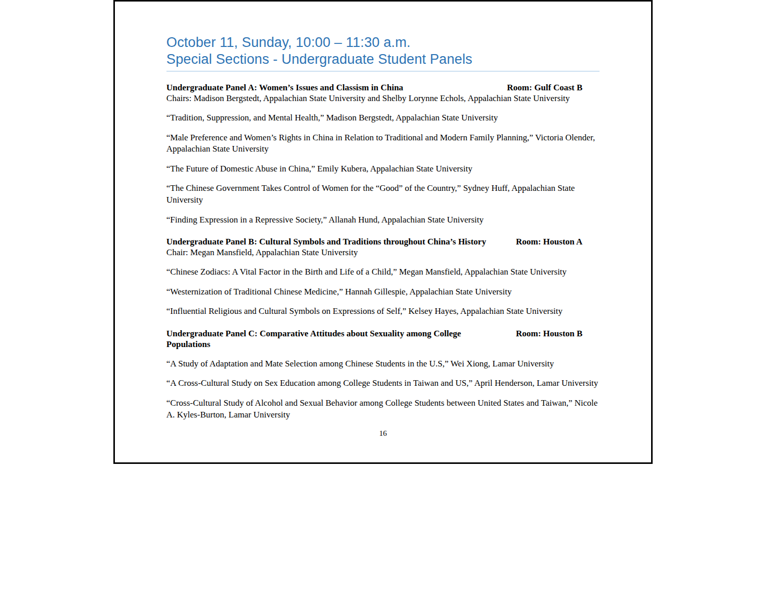October 11, Sunday, 10:00 – 11:30 a.m. Special Sections - Undergraduate Student Panels
Undergraduate Panel A: Women’s Issues and Classism in China Room: Gulf Coast B
Chairs: Madison Bergstedt, Appalachian State University and Shelby Lorynne Echols, Appalachian State University
“Tradition, Suppression, and Mental Health,” Madison Bergstedt, Appalachian State University
“Male Preference and Women’s Rights in China in Relation to Traditional and Modern Family Planning,” Victoria Olender, Appalachian State University
“The Future of Domestic Abuse in China,” Emily Kubera, Appalachian State University
“The Chinese Government Takes Control of Women for the “Good” of the Country,” Sydney Huff, Appalachian State University
“Finding Expression in a Repressive Society,” Allanah Hund, Appalachian State University
Undergraduate Panel B: Cultural Symbols and Traditions throughout China’s History Room: Houston A
Chair: Megan Mansfield, Appalachian State University
“Chinese Zodiacs: A Vital Factor in the Birth and Life of a Child,” Megan Mansfield, Appalachian State University
“Westernization of Traditional Chinese Medicine,” Hannah Gillespie, Appalachian State University
“Influential Religious and Cultural Symbols on Expressions of Self,” Kelsey Hayes, Appalachian State University
Undergraduate Panel C: Comparative Attitudes about Sexuality among College Populations Room: Houston B
“A Study of Adaptation and Mate Selection among Chinese Students in the U.S,” Wei Xiong, Lamar University
“A Cross-Cultural Study on Sex Education among College Students in Taiwan and US,” April Henderson, Lamar University
“Cross-Cultural Study of Alcohol and Sexual Behavior among College Students between United States and Taiwan,” Nicole A. Kyles-Burton, Lamar University
16